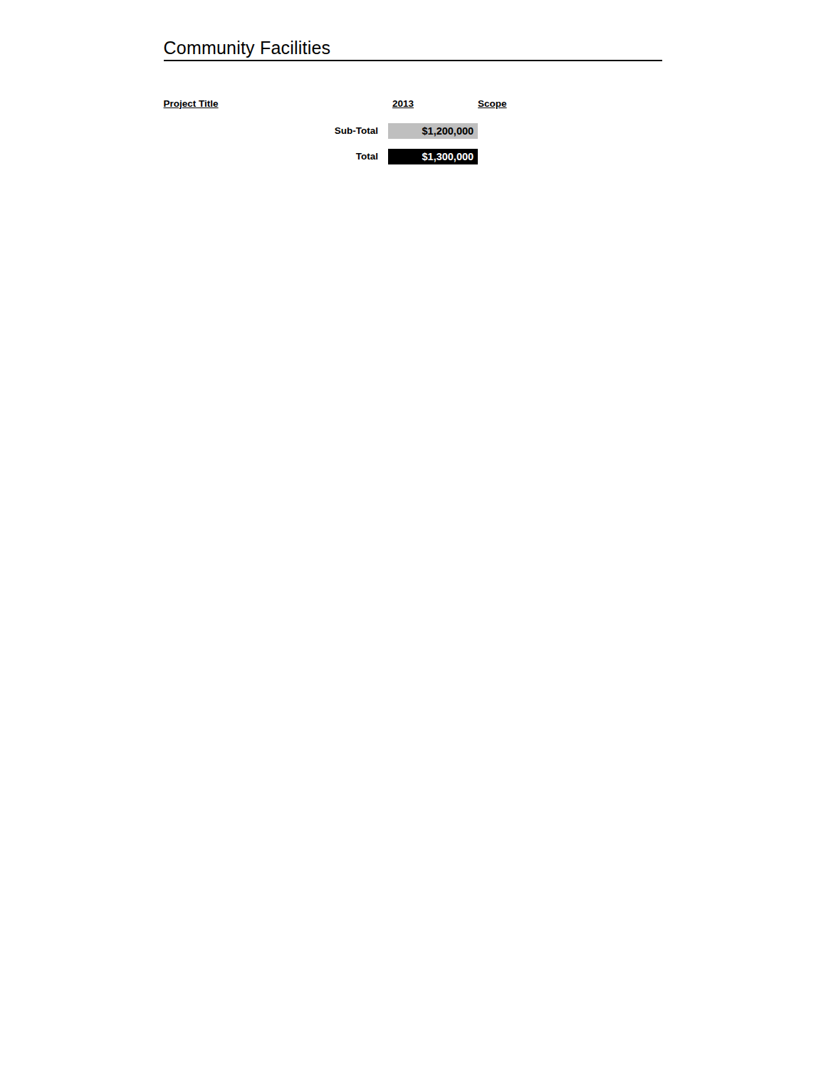Community Facilities
| Project Title | 2013 | Scope |
| --- | --- | --- |
| | Sub-Total | $1,200,000 | |
| | Total | $1,300,000 | |